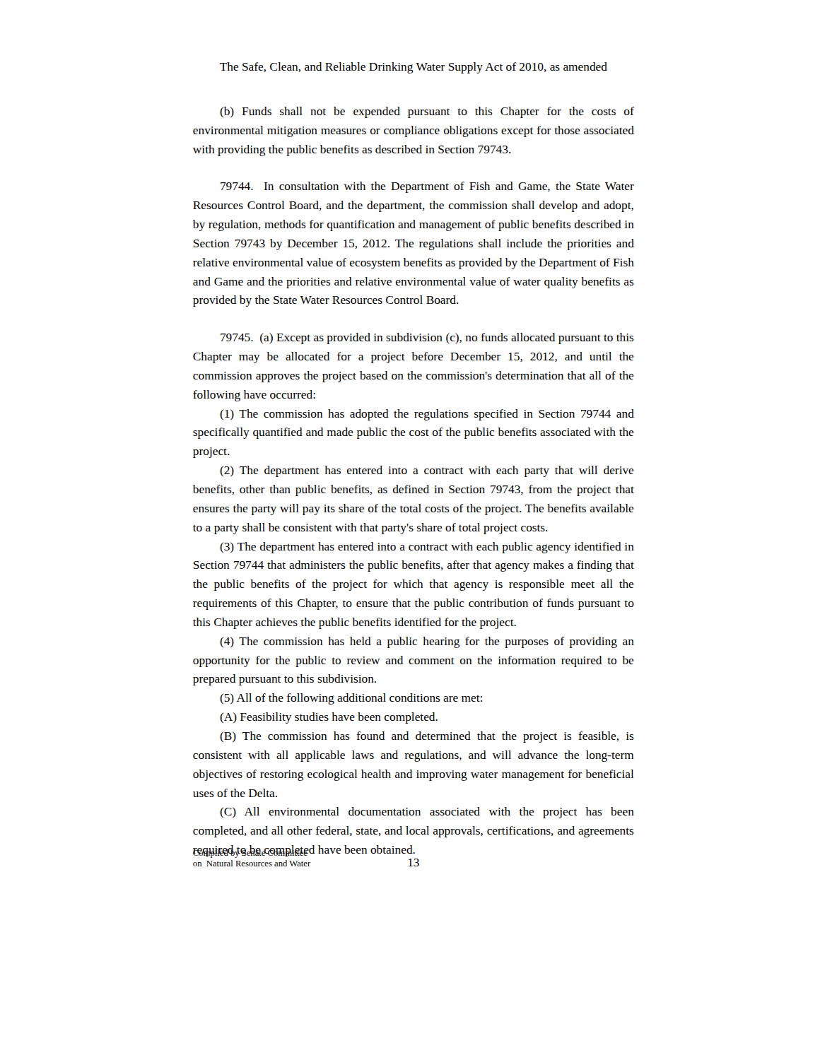The Safe, Clean, and Reliable Drinking Water Supply Act of 2010, as amended
(b) Funds shall not be expended pursuant to this Chapter for the costs of environmental mitigation measures or compliance obligations except for those associated with providing the public benefits as described in Section 79743.
79744. In consultation with the Department of Fish and Game, the State Water Resources Control Board, and the department, the commission shall develop and adopt, by regulation, methods for quantification and management of public benefits described in Section 79743 by December 15, 2012. The regulations shall include the priorities and relative environmental value of ecosystem benefits as provided by the Department of Fish and Game and the priorities and relative environmental value of water quality benefits as provided by the State Water Resources Control Board.
79745. (a) Except as provided in subdivision (c), no funds allocated pursuant to this Chapter may be allocated for a project before December 15, 2012, and until the commission approves the project based on the commission's determination that all of the following have occurred:
(1) The commission has adopted the regulations specified in Section 79744 and specifically quantified and made public the cost of the public benefits associated with the project.
(2) The department has entered into a contract with each party that will derive benefits, other than public benefits, as defined in Section 79743, from the project that ensures the party will pay its share of the total costs of the project. The benefits available to a party shall be consistent with that party's share of total project costs.
(3) The department has entered into a contract with each public agency identified in Section 79744 that administers the public benefits, after that agency makes a finding that the public benefits of the project for which that agency is responsible meet all the requirements of this Chapter, to ensure that the public contribution of funds pursuant to this Chapter achieves the public benefits identified for the project.
(4) The commission has held a public hearing for the purposes of providing an opportunity for the public to review and comment on the information required to be prepared pursuant to this subdivision.
(5) All of the following additional conditions are met:
(A) Feasibility studies have been completed.
(B) The commission has found and determined that the project is feasible, is consistent with all applicable laws and regulations, and will advance the long-term objectives of restoring ecological health and improving water management for beneficial uses of the Delta.
(C) All environmental documentation associated with the project has been completed, and all other federal, state, and local approvals, certifications, and agreements required to be completed have been obtained.
Compiled by Senate Committee
on Natural Resources and Water 13